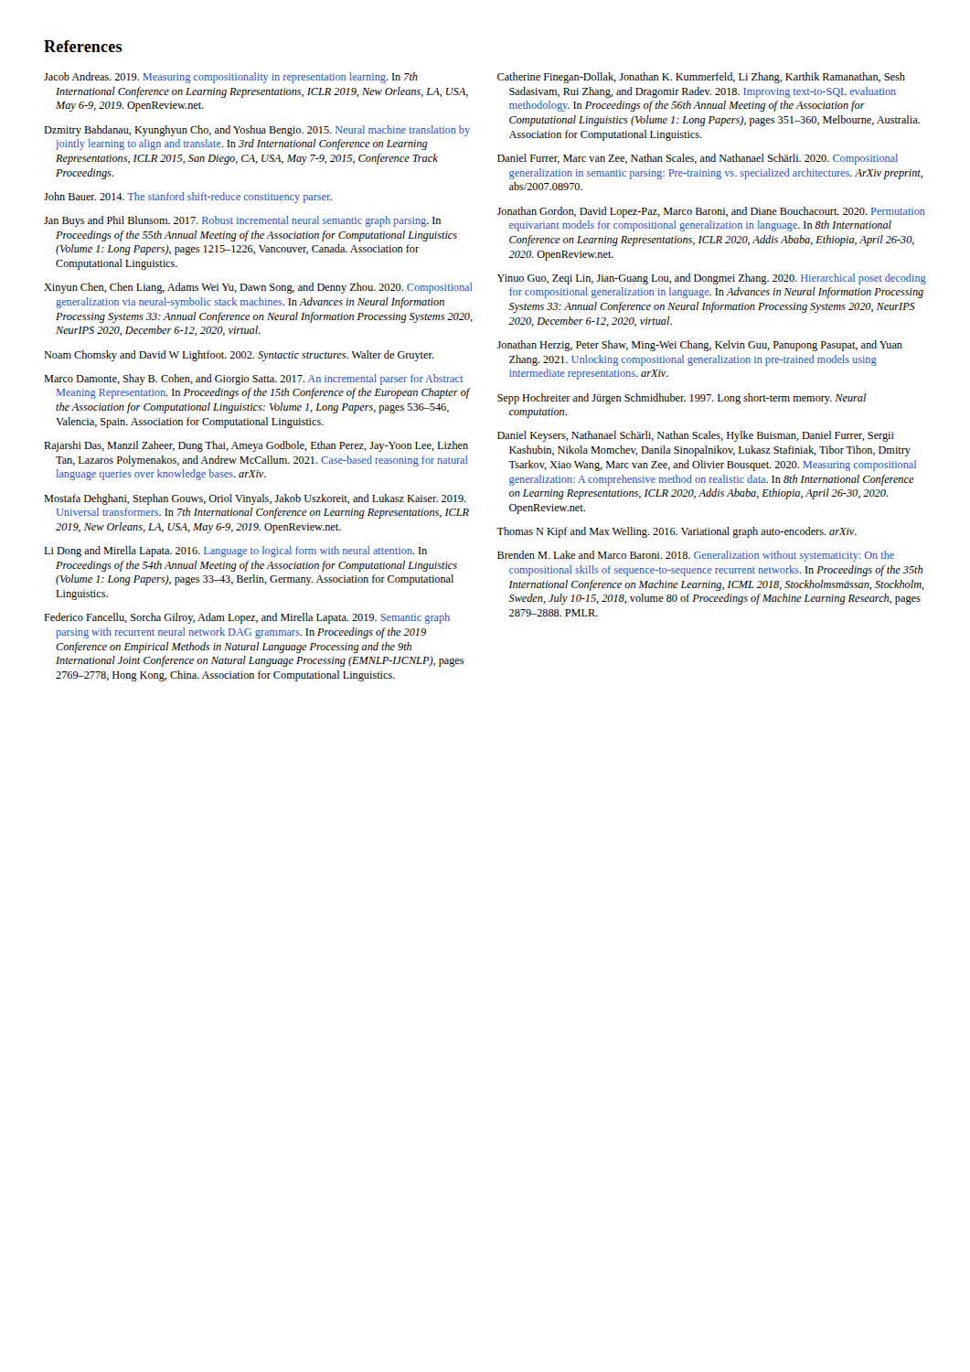References
Jacob Andreas. 2019. Measuring compositionality in representation learning. In 7th International Conference on Learning Representations, ICLR 2019, New Orleans, LA, USA, May 6-9, 2019. OpenReview.net.
Dzmitry Bahdanau, Kyunghyun Cho, and Yoshua Bengio. 2015. Neural machine translation by jointly learning to align and translate. In 3rd International Conference on Learning Representations, ICLR 2015, San Diego, CA, USA, May 7-9, 2015, Conference Track Proceedings.
John Bauer. 2014. The stanford shift-reduce constituency parser.
Jan Buys and Phil Blunsom. 2017. Robust incremental neural semantic graph parsing. In Proceedings of the 55th Annual Meeting of the Association for Computational Linguistics (Volume 1: Long Papers), pages 1215–1226, Vancouver, Canada. Association for Computational Linguistics.
Xinyun Chen, Chen Liang, Adams Wei Yu, Dawn Song, and Denny Zhou. 2020. Compositional generalization via neural-symbolic stack machines. In Advances in Neural Information Processing Systems 33: Annual Conference on Neural Information Processing Systems 2020, NeurIPS 2020, December 6-12, 2020, virtual.
Noam Chomsky and David W Lightfoot. 2002. Syntactic structures. Walter de Gruyter.
Marco Damonte, Shay B. Cohen, and Giorgio Satta. 2017. An incremental parser for Abstract Meaning Representation. In Proceedings of the 15th Conference of the European Chapter of the Association for Computational Linguistics: Volume 1, Long Papers, pages 536–546, Valencia, Spain. Association for Computational Linguistics.
Rajarshi Das, Manzil Zaheer, Dung Thai, Ameya Godbole, Ethan Perez, Jay-Yoon Lee, Lizhen Tan, Lazaros Polymenakos, and Andrew McCallum. 2021. Case-based reasoning for natural language queries over knowledge bases. arXiv.
Mostafa Dehghani, Stephan Gouws, Oriol Vinyals, Jakob Uszkoreit, and Lukasz Kaiser. 2019. Universal transformers. In 7th International Conference on Learning Representations, ICLR 2019, New Orleans, LA, USA, May 6-9, 2019. OpenReview.net.
Li Dong and Mirella Lapata. 2016. Language to logical form with neural attention. In Proceedings of the 54th Annual Meeting of the Association for Computational Linguistics (Volume 1: Long Papers), pages 33–43, Berlin, Germany. Association for Computational Linguistics.
Federico Fancellu, Sorcha Gilroy, Adam Lopez, and Mirella Lapata. 2019. Semantic graph parsing with recurrent neural network DAG grammars. In Proceedings of the 2019 Conference on Empirical Methods in Natural Language Processing and the 9th International Joint Conference on Natural Language Processing (EMNLP-IJCNLP), pages 2769–2778, Hong Kong, China. Association for Computational Linguistics.
Catherine Finegan-Dollak, Jonathan K. Kummerfeld, Li Zhang, Karthik Ramanathan, Sesh Sadasivam, Rui Zhang, and Dragomir Radev. 2018. Improving text-to-SQL evaluation methodology. In Proceedings of the 56th Annual Meeting of the Association for Computational Linguistics (Volume 1: Long Papers), pages 351–360, Melbourne, Australia. Association for Computational Linguistics.
Daniel Furrer, Marc van Zee, Nathan Scales, and Nathanael Schärli. 2020. Compositional generalization in semantic parsing: Pre-training vs. specialized architectures. ArXiv preprint, abs/2007.08970.
Jonathan Gordon, David Lopez-Paz, Marco Baroni, and Diane Bouchacourt. 2020. Permutation equivariant models for compositional generalization in language. In 8th International Conference on Learning Representations, ICLR 2020, Addis Ababa, Ethiopia, April 26-30, 2020. OpenReview.net.
Yinuo Guo, Zeqi Lin, Jian-Guang Lou, and Dongmei Zhang. 2020. Hierarchical poset decoding for compositional generalization in language. In Advances in Neural Information Processing Systems 33: Annual Conference on Neural Information Processing Systems 2020, NeurIPS 2020, December 6-12, 2020, virtual.
Jonathan Herzig, Peter Shaw, Ming-Wei Chang, Kelvin Guu, Panupong Pasupat, and Yuan Zhang. 2021. Unlocking compositional generalization in pre-trained models using intermediate representations. arXiv.
Sepp Hochreiter and Jürgen Schmidhuber. 1997. Long short-term memory. Neural computation.
Daniel Keysers, Nathanael Schärli, Nathan Scales, Hylke Buisman, Daniel Furrer, Sergii Kashubin, Nikola Momchev, Danila Sinopalnikov, Lukasz Stafiniak, Tibor Tihon, Dmitry Tsarkov, Xiao Wang, Marc van Zee, and Olivier Bousquet. 2020. Measuring compositional generalization: A comprehensive method on realistic data. In 8th International Conference on Learning Representations, ICLR 2020, Addis Ababa, Ethiopia, April 26-30, 2020. OpenReview.net.
Thomas N Kipf and Max Welling. 2016. Variational graph auto-encoders. arXiv.
Brenden M. Lake and Marco Baroni. 2018. Generalization without systematicity: On the compositional skills of sequence-to-sequence recurrent networks. In Proceedings of the 35th International Conference on Machine Learning, ICML 2018, Stockholmsmässan, Stockholm, Sweden, July 10-15, 2018, volume 80 of Proceedings of Machine Learning Research, pages 2879–2888. PMLR.